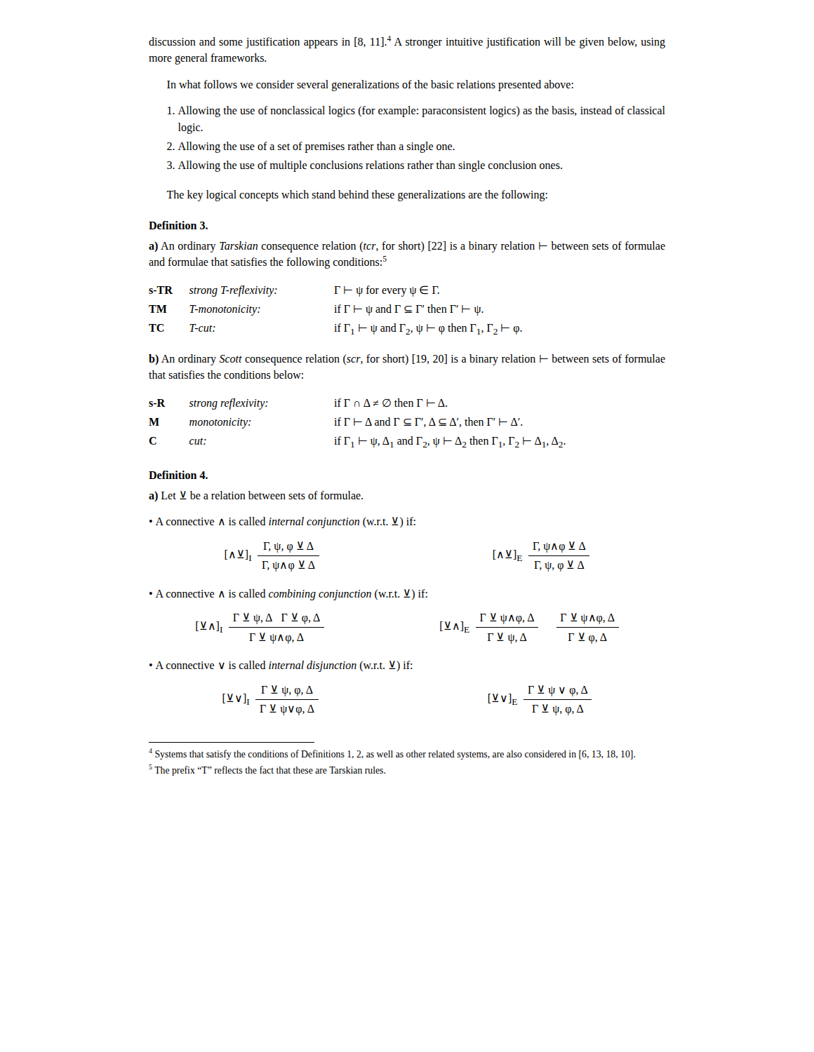discussion and some justification appears in [8, 11].4 A stronger intuitive justification will be given below, using more general frameworks.
In what follows we consider several generalizations of the basic relations presented above:
Allowing the use of nonclassical logics (for example: paraconsistent logics) as the basis, instead of classical logic.
Allowing the use of a set of premises rather than a single one.
Allowing the use of multiple conclusions relations rather than single conclusion ones.
The key logical concepts which stand behind these generalizations are the following:
Definition 3.
a) An ordinary Tarskian consequence relation (tcr, for short) [22] is a binary relation ⊢ between sets of formulae and formulae that satisfies the following conditions:5
| s-TR | strong T-reflexivity: | Γ ⊢ ψ for every ψ ∈ Γ. |
| TM | T-monotonicity: | if Γ ⊢ ψ and Γ ⊆ Γ′ then Γ′ ⊢ ψ. |
| TC | T-cut: | if Γ 1 ⊢ ψ and Γ 2 , ψ ⊢ φ then Γ 1 , Γ 2 ⊢ φ. |
b) An ordinary Scott consequence relation (scr, for short) [19, 20] is a binary relation ⊢ between sets of formulae that satisfies the conditions below:
| s-R | strong reflexivity: | if Γ ∩ Δ ≠ ∅ then Γ ⊢ Δ. |
| M | monotonicity: | if Γ ⊢ Δ and Γ ⊆ Γ′, Δ ⊆ Δ′, then Γ′ ⊢ Δ′. |
| C | cut: | if Γ 1 ⊢ ψ, Δ 1 and Γ 2 , ψ ⊢ Δ 2 then Γ 1 , Γ 2 ⊢ Δ 1 , Δ 2 . |
Definition 4.
a) Let ⊻ be a relation between sets of formulae.
A connective ∧ is called internal conjunction (w.r.t. ⊻) if:
[∧⊻]I Γ, ψ, φ ⊻ Δ Γ, ψ∧φ ⊻ Δ
[∧⊻]E Γ, ψ∧φ ⊻ Δ Γ, ψ, φ ⊻ Δ
A connective ∧ is called combining conjunction (w.r.t. ⊻) if:
[⊻∧]I Γ ⊻ ψ, Δ Γ ⊻ φ, Δ Γ ⊻ ψ∧φ, Δ
[⊻∧]E Γ ⊻ ψ∧φ, Δ Γ ⊻ ψ, Δ Γ ⊻ ψ∧φ, Δ Γ ⊻ φ, Δ
A connective ∨ is called internal disjunction (w.r.t. ⊻) if:
[⊻∨]I Γ ⊻ ψ, φ, Δ Γ ⊻ ψ∨φ, Δ
[⊻∨]E Γ ⊻ ψ ∨ φ, Δ Γ ⊻ ψ, φ, Δ
4 Systems that satisfy the conditions of Definitions 1, 2, as well as other related systems, are also considered in [6, 13, 18, 10].
5 The prefix “T” reflects the fact that these are Tarskian rules.